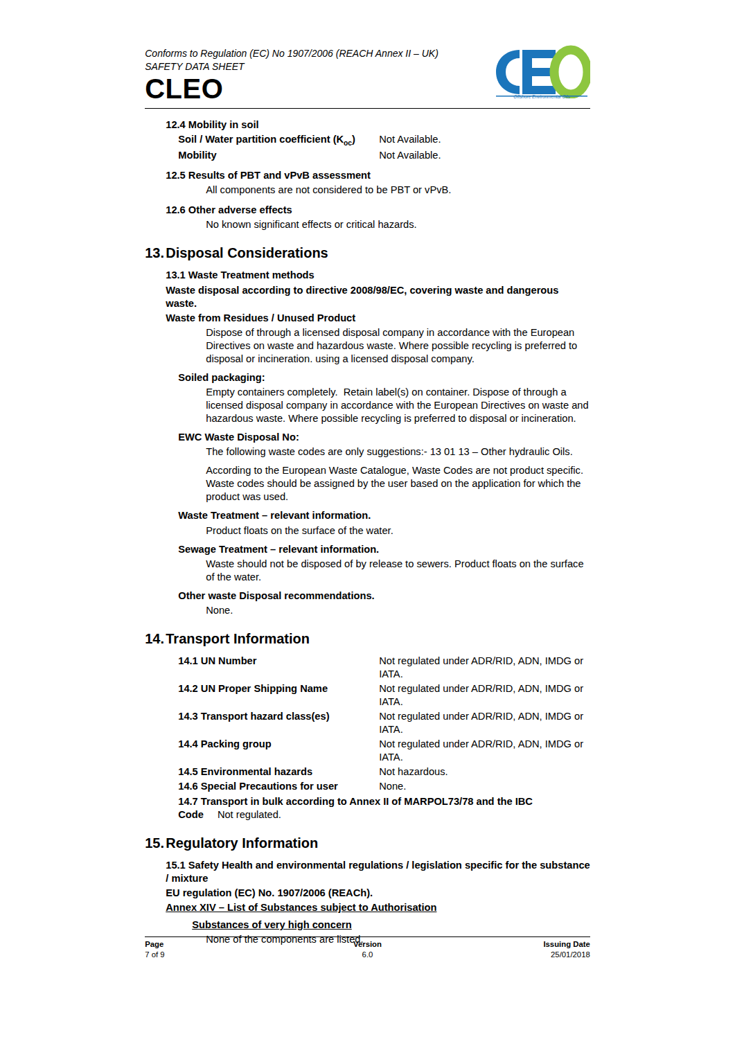Offshore Environmental Oils
Conforms to Regulation (EC) No 1907/2006 (REACH Annex II – UK)
SAFETY DATA SHEET
CLEO
12.4 Mobility in soil
Soil / Water partition coefficient (Koc) Not Available.
Mobility Not Available.
12.5 Results of PBT and vPvB assessment
All components are not considered to be PBT or vPvB.
12.6 Other adverse effects
No known significant effects or critical hazards.
13. Disposal Considerations
13.1 Waste Treatment methods
Waste disposal according to directive 2008/98/EC, covering waste and dangerous waste.
Waste from Residues / Unused Product
Dispose of through a licensed disposal company in accordance with the European Directives on waste and hazardous waste. Where possible recycling is preferred to disposal or incineration. using a licensed disposal company.
Soiled packaging:
Empty containers completely. Retain label(s) on container. Dispose of through a licensed disposal company in accordance with the European Directives on waste and hazardous waste. Where possible recycling is preferred to disposal or incineration.
EWC Waste Disposal No:
The following waste codes are only suggestions:- 13 01 13 – Other hydraulic Oils.
According to the European Waste Catalogue, Waste Codes are not product specific. Waste codes should be assigned by the user based on the application for which the product was used.
Waste Treatment – relevant information.
Product floats on the surface of the water.
Sewage Treatment – relevant information.
Waste should not be disposed of by release to sewers. Product floats on the surface of the water.
Other waste Disposal recommendations.
None.
14. Transport Information
14.1 UN Number Not regulated under ADR/RID, ADN, IMDG or IATA.
14.2 UN Proper Shipping Name Not regulated under ADR/RID, ADN, IMDG or IATA.
14.3 Transport hazard class(es) Not regulated under ADR/RID, ADN, IMDG or IATA.
14.4 Packing group Not regulated under ADR/RID, ADN, IMDG or IATA.
14.5 Environmental hazards Not hazardous.
14.6 Special Precautions for user None.
14.7 Transport in bulk according to Annex II of MARPOL73/78 and the IBC CodeNot regulated.
15. Regulatory Information
15.1 Safety Health and environmental regulations / legislation specific for the substance / mixture
EU regulation (EC) No. 1907/2006 (REACh).
Annex XIV – List of Substances subject to Authorisation
Substances of very high concern
None of the components are listed.
| Page | Version | Issuing Date |
| 7 of 9 | 6.0 | 25/01/2018 |